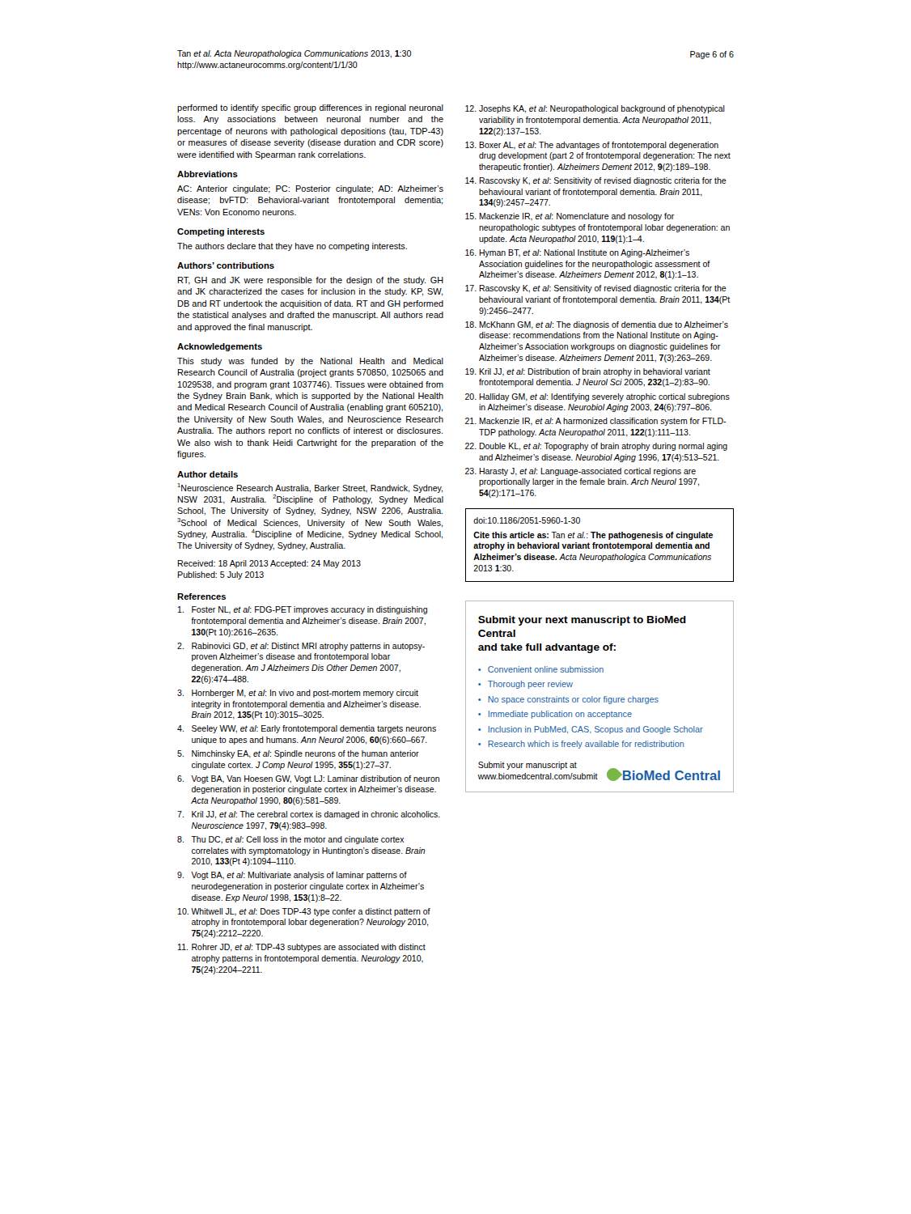Tan et al. Acta Neuropathologica Communications 2013, 1:30
http://www.actaneurocomms.org/content/1/1/30
Page 6 of 6
performed to identify specific group differences in regional neuronal loss. Any associations between neuronal number and the percentage of neurons with pathological depositions (tau, TDP-43) or measures of disease severity (disease duration and CDR score) were identified with Spearman rank correlations.
Abbreviations
AC: Anterior cingulate; PC: Posterior cingulate; AD: Alzheimer’s disease; bvFTD: Behavioral-variant frontotemporal dementia; VENs: Von Economo neurons.
Competing interests
The authors declare that they have no competing interests.
Authors’ contributions
RT, GH and JK were responsible for the design of the study. GH and JK characterized the cases for inclusion in the study. KP, SW, DB and RT undertook the acquisition of data. RT and GH performed the statistical analyses and drafted the manuscript. All authors read and approved the final manuscript.
Acknowledgements
This study was funded by the National Health and Medical Research Council of Australia (project grants 570850, 1025065 and 1029538, and program grant 1037746). Tissues were obtained from the Sydney Brain Bank, which is supported by the National Health and Medical Research Council of Australia (enabling grant 605210), the University of New South Wales, and Neuroscience Research Australia. The authors report no conflicts of interest or disclosures. We also wish to thank Heidi Cartwright for the preparation of the figures.
Author details
1Neuroscience Research Australia, Barker Street, Randwick, Sydney, NSW 2031, Australia. 2Discipline of Pathology, Sydney Medical School, The University of Sydney, Sydney, NSW 2206, Australia. 3School of Medical Sciences, University of New South Wales, Sydney, Australia. 4Discipline of Medicine, Sydney Medical School, The University of Sydney, Sydney, Australia.
Received: 18 April 2013 Accepted: 24 May 2013
Published: 5 July 2013
References
Foster NL, et al: FDG-PET improves accuracy in distinguishing frontotemporal dementia and Alzheimer’s disease. Brain 2007, 130(Pt 10):2616–2635.
Rabinovici GD, et al: Distinct MRI atrophy patterns in autopsy-proven Alzheimer’s disease and frontotemporal lobar degeneration. Am J Alzheimers Dis Other Demen 2007, 22(6):474–488.
Hornberger M, et al: In vivo and post-mortem memory circuit integrity in frontotemporal dementia and Alzheimer’s disease. Brain 2012, 135(Pt 10):3015–3025.
Seeley WW, et al: Early frontotemporal dementia targets neurons unique to apes and humans. Ann Neurol 2006, 60(6):660–667.
Nimchinsky EA, et al: Spindle neurons of the human anterior cingulate cortex. J Comp Neurol 1995, 355(1):27–37.
Vogt BA, Van Hoesen GW, Vogt LJ: Laminar distribution of neuron degeneration in posterior cingulate cortex in Alzheimer’s disease. Acta Neuropathol 1990, 80(6):581–589.
Kril JJ, et al: The cerebral cortex is damaged in chronic alcoholics. Neuroscience 1997, 79(4):983–998.
Thu DC, et al: Cell loss in the motor and cingulate cortex correlates with symptomatology in Huntington’s disease. Brain 2010, 133(Pt 4):1094–1110.
Vogt BA, et al: Multivariate analysis of laminar patterns of neurodegeneration in posterior cingulate cortex in Alzheimer’s disease. Exp Neurol 1998, 153(1):8–22.
Whitwell JL, et al: Does TDP-43 type confer a distinct pattern of atrophy in frontotemporal lobar degeneration? Neurology 2010, 75(24):2212–2220.
Rohrer JD, et al: TDP-43 subtypes are associated with distinct atrophy patterns in frontotemporal dementia. Neurology 2010, 75(24):2204–2211.
Josephs KA, et al: Neuropathological background of phenotypical variability in frontotemporal dementia. Acta Neuropathol 2011, 122(2):137–153.
Boxer AL, et al: The advantages of frontotemporal degeneration drug development (part 2 of frontotemporal degeneration: The next therapeutic frontier). Alzheimers Dement 2012, 9(2):189–198.
Rascovsky K, et al: Sensitivity of revised diagnostic criteria for the behavioural variant of frontotemporal dementia. Brain 2011, 134(9):2457–2477.
Mackenzie IR, et al: Nomenclature and nosology for neuropathologic subtypes of frontotemporal lobar degeneration: an update. Acta Neuropathol 2010, 119(1):1–4.
Hyman BT, et al: National Institute on Aging-Alzheimer’s Association guidelines for the neuropathologic assessment of Alzheimer’s disease. Alzheimers Dement 2012, 8(1):1–13.
Rascovsky K, et al: Sensitivity of revised diagnostic criteria for the behavioural variant of frontotemporal dementia. Brain 2011, 134(Pt 9):2456–2477.
McKhann GM, et al: The diagnosis of dementia due to Alzheimer’s disease: recommendations from the National Institute on Aging-Alzheimer’s Association workgroups on diagnostic guidelines for Alzheimer’s disease. Alzheimers Dement 2011, 7(3):263–269.
Kril JJ, et al: Distribution of brain atrophy in behavioral variant frontotemporal dementia. J Neurol Sci 2005, 232(1–2):83–90.
Halliday GM, et al: Identifying severely atrophic cortical subregions in Alzheimer’s disease. Neurobiol Aging 2003, 24(6):797–806.
Mackenzie IR, et al: A harmonized classification system for FTLD-TDP pathology. Acta Neuropathol 2011, 122(1):111–113.
Double KL, et al: Topography of brain atrophy during normal aging and Alzheimer’s disease. Neurobiol Aging 1996, 17(4):513–521.
Harasty J, et al: Language-associated cortical regions are proportionally larger in the female brain. Arch Neurol 1997, 54(2):171–176.
doi:10.1186/2051-5960-1-30
Cite this article as: Tan et al.: The pathogenesis of cingulate atrophy in behavioral variant frontotemporal dementia and Alzheimer’s disease. Acta Neuropathologica Communications 2013 1:30.
Submit your next manuscript to BioMed Central
and take full advantage of:
Convenient online submission
Thorough peer review
No space constraints or color figure charges
Immediate publication on acceptance
Inclusion in PubMed, CAS, Scopus and Google Scholar
Research which is freely available for redistribution
Submit your manuscript at
www.biomedcentral.com/submit
Bio Med Central